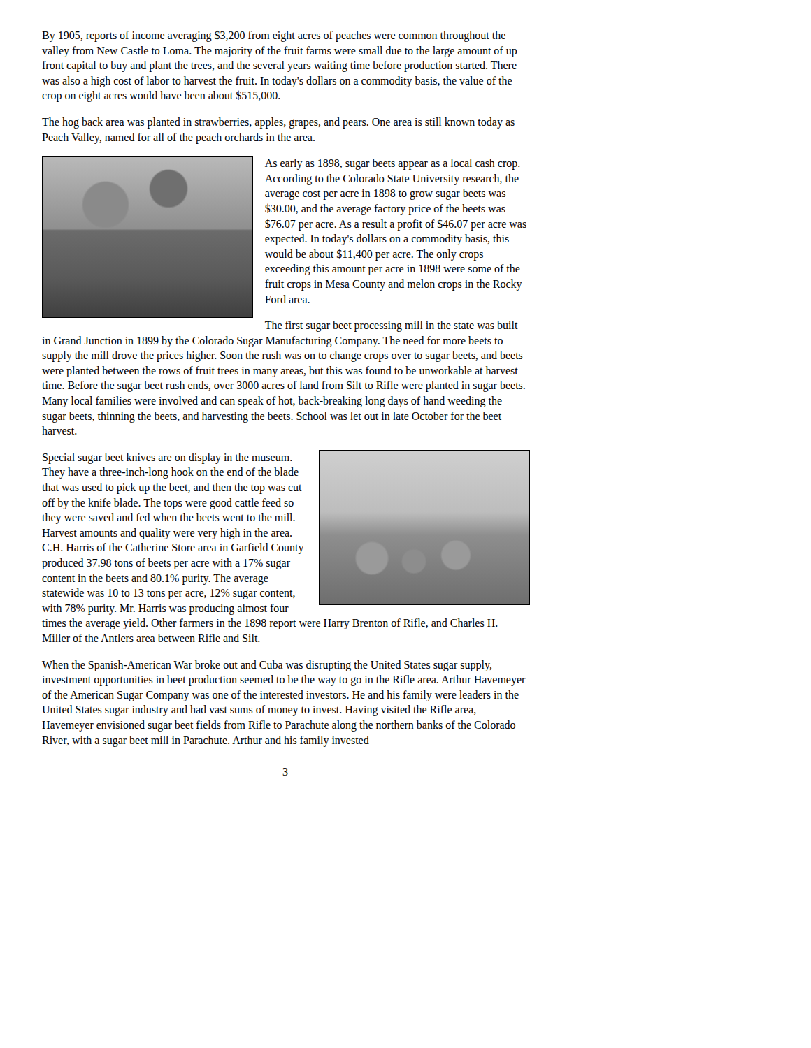By 1905, reports of income averaging $3,200 from eight acres of peaches were common throughout the valley from New Castle to Loma. The majority of the fruit farms were small due to the large amount of up front capital to buy and plant the trees, and the several years waiting time before production started. There was also a high cost of labor to harvest the fruit. In today's dollars on a commodity basis, the value of the crop on eight acres would have been about $515,000.
The hog back area was planted in strawberries, apples, grapes, and pears. One area is still known today as Peach Valley, named for all of the peach orchards in the area.
As early as 1898, sugar beets appear as a local cash crop. According to the Colorado State University research, the average cost per acre in 1898 to grow sugar beets was $30.00, and the average factory price of the beets was $76.07 per acre. As a result a profit of $46.07 per acre was expected. In today's dollars on a commodity basis, this would be about $11,400 per acre. The only crops exceeding this amount per acre in 1898 were some of the fruit crops in Mesa County and melon crops in the Rocky Ford area.
The first sugar beet processing mill in the state was built in Grand Junction in 1899 by the Colorado Sugar Manufacturing Company. The need for more beets to supply the mill drove the prices higher. Soon the rush was on to change crops over to sugar beets, and beets were planted between the rows of fruit trees in many areas, but this was found to be unworkable at harvest time. Before the sugar beet rush ends, over 3000 acres of land from Silt to Rifle were planted in sugar beets. Many local families were involved and can speak of hot, back-breaking long days of hand weeding the sugar beets, thinning the beets, and harvesting the beets. School was let out in late October for the beet harvest.
Special sugar beet knives are on display in the museum. They have a three-inch-long hook on the end of the blade that was used to pick up the beet, and then the top was cut off by the knife blade. The tops were good cattle feed so they were saved and fed when the beets went to the mill. Harvest amounts and quality were very high in the area. C.H. Harris of the Catherine Store area in Garfield County produced 37.98 tons of beets per acre with a 17% sugar content in the beets and 80.1% purity. The average statewide was 10 to 13 tons per acre, 12% sugar content, with 78% purity. Mr. Harris was producing almost four times the average yield. Other farmers in the 1898 report were Harry Brenton of Rifle, and Charles H. Miller of the Antlers area between Rifle and Silt.
When the Spanish-American War broke out and Cuba was disrupting the United States sugar supply, investment opportunities in beet production seemed to be the way to go in the Rifle area. Arthur Havemeyer of the American Sugar Company was one of the interested investors. He and his family were leaders in the United States sugar industry and had vast sums of money to invest. Having visited the Rifle area, Havemeyer envisioned sugar beet fields from Rifle to Parachute along the northern banks of the Colorado River, with a sugar beet mill in Parachute. Arthur and his family invested
3